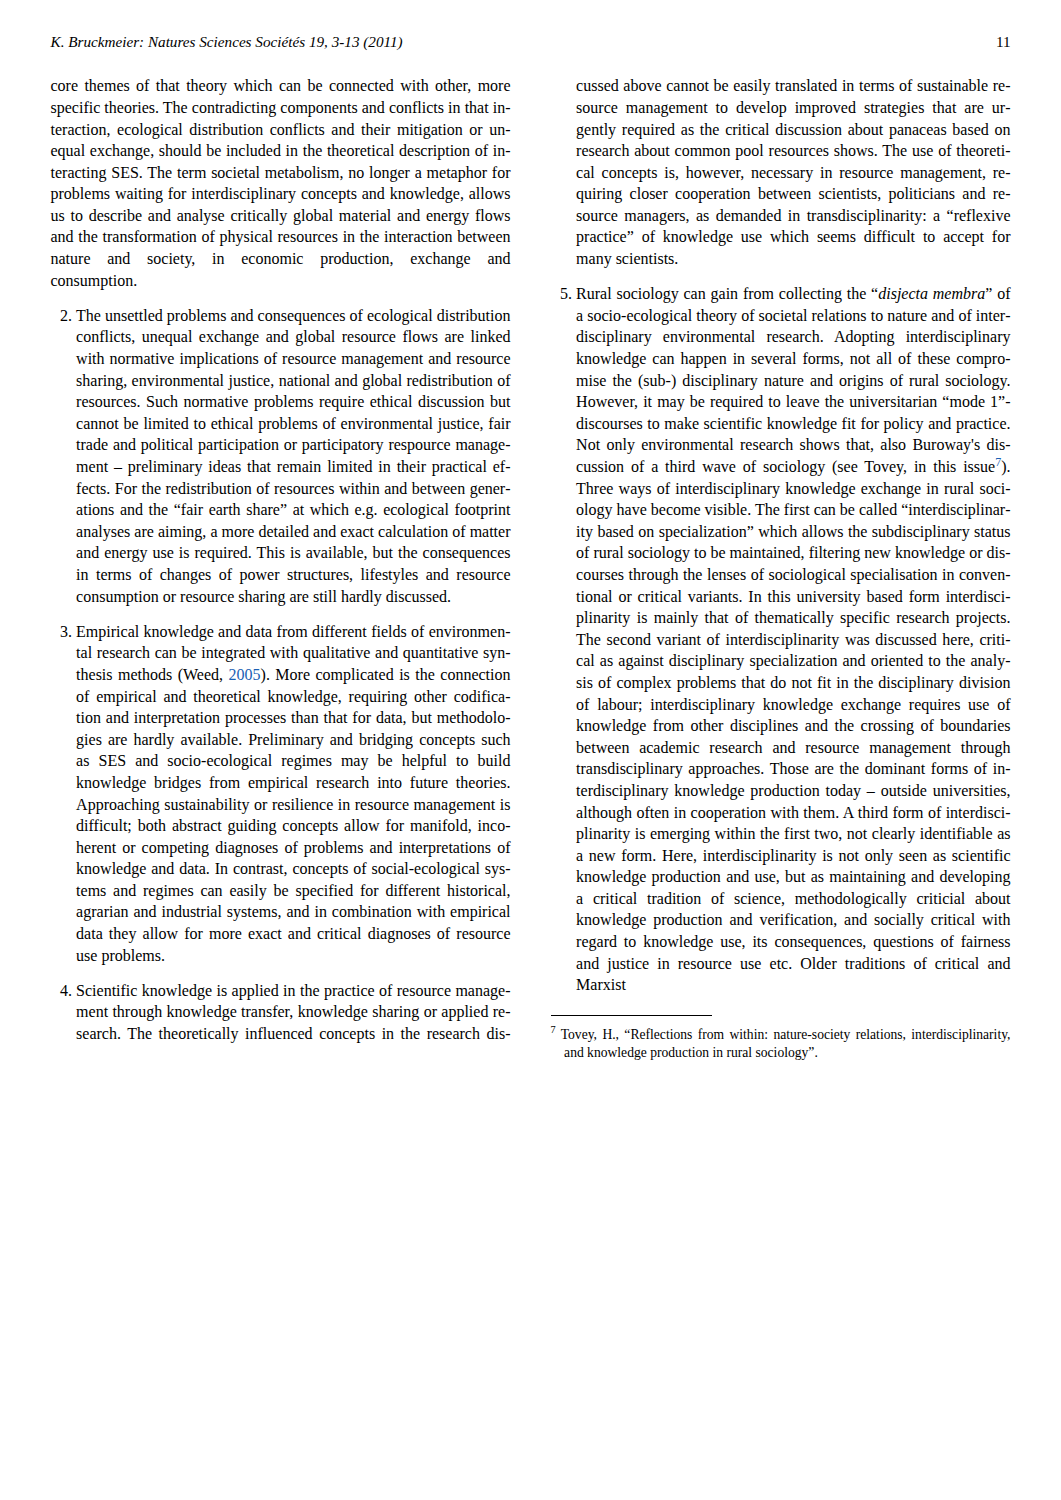K. Bruckmeier: Natures Sciences Sociétés 19, 3-13 (2011) 11
core themes of that theory which can be connected with other, more specific theories. The contradicting components and conflicts in that interaction, ecological distribution conflicts and their mitigation or unequal exchange, should be included in the theoretical description of interacting SES. The term societal metabolism, no longer a metaphor for problems waiting for interdisciplinary concepts and knowledge, allows us to describe and analyse critically global material and energy flows and the transformation of physical resources in the interaction between nature and society, in economic production, exchange and consumption.
The unsettled problems and consequences of ecological distribution conflicts, unequal exchange and global resource flows are linked with normative implications of resource management and resource sharing, environmental justice, national and global redistribution of resources. Such normative problems require ethical discussion but cannot be limited to ethical problems of environmental justice, fair trade and political participation or participatory respource management – preliminary ideas that remain limited in their practical effects. For the redistribution of resources within and between generations and the “fair earth share” at which e.g. ecological footprint analyses are aiming, a more detailed and exact calculation of matter and energy use is required. This is available, but the consequences in terms of changes of power structures, lifestyles and resource consumption or resource sharing are still hardly discussed.
Empirical knowledge and data from different fields of environmental research can be integrated with qualitative and quantitative synthesis methods (Weed, 2005). More complicated is the connection of empirical and theoretical knowledge, requiring other codification and interpretation processes than that for data, but methodologies are hardly available. Preliminary and bridging concepts such as SES and socio-ecological regimes may be helpful to build knowledge bridges from empirical research into future theories. Approaching sustainability or resilience in resource management is difficult; both abstract guiding concepts allow for manifold, incoherent or competing diagnoses of problems and interpretations of knowledge and data. In contrast, concepts of social-ecological systems and regimes can easily be specified for different historical, agrarian and industrial systems, and in combination with empirical data they allow for more exact and critical diagnoses of resource use problems.
Scientific knowledge is applied in the practice of resource management through knowledge transfer, knowledge sharing or applied research. The theoretically influenced concepts in the research discussed above cannot be easily translated in terms of sustainable resource management to develop improved strategies that are urgently required as the critical discussion about panaceas based on research about common pool resources shows. The use of theoretical concepts is, however, necessary in resource management, requiring closer cooperation between scientists, politicians and resource managers, as demanded in transdisciplinarity: a “reflexive practice” of knowledge use which seems difficult to accept for many scientists.
Rural sociology can gain from collecting the “disjecta membra” of a socio-ecological theory of societal relations to nature and of interdisciplinary environmental research. Adopting interdisciplinary knowledge can happen in several forms, not all of these compromise the (sub-) disciplinary nature and origins of rural sociology. However, it may be required to leave the universitarian “mode 1”-discourses to make scientific knowledge fit for policy and practice. Not only environmental research shows that, also Buroway's discussion of a third wave of sociology (see Tovey, in this issue7). Three ways of interdisciplinary knowledge exchange in rural sociology have become visible. The first can be called “interdisciplinarity based on specialization” which allows the subdisciplinary status of rural sociology to be maintained, filtering new knowledge or discourses through the lenses of sociological specialisation in conventional or critical variants. In this university based form interdisciplinarity is mainly that of thematically specific research projects. The second variant of interdisciplinarity was discussed here, critical as against disciplinary specialization and oriented to the analysis of complex problems that do not fit in the disciplinary division of labour; interdisciplinary knowledge exchange requires use of knowledge from other disciplines and the crossing of boundaries between academic research and resource management through transdisciplinary approaches. Those are the dominant forms of interdisciplinary knowledge production today – outside universities, although often in cooperation with them. A third form of interdisciplinarity is emerging within the first two, not clearly identifiable as a new form. Here, interdisciplinarity is not only seen as scientific knowledge production and use, but as maintaining and developing a critical tradition of science, methodologically criticial about knowledge production and verification, and socially critical with regard to knowledge use, its consequences, questions of fairness and justice in resource use etc. Older traditions of critical and Marxist
7 Tovey, H., “Reflections from within: nature-society relations, interdisciplinarity, and knowledge production in rural sociology”.